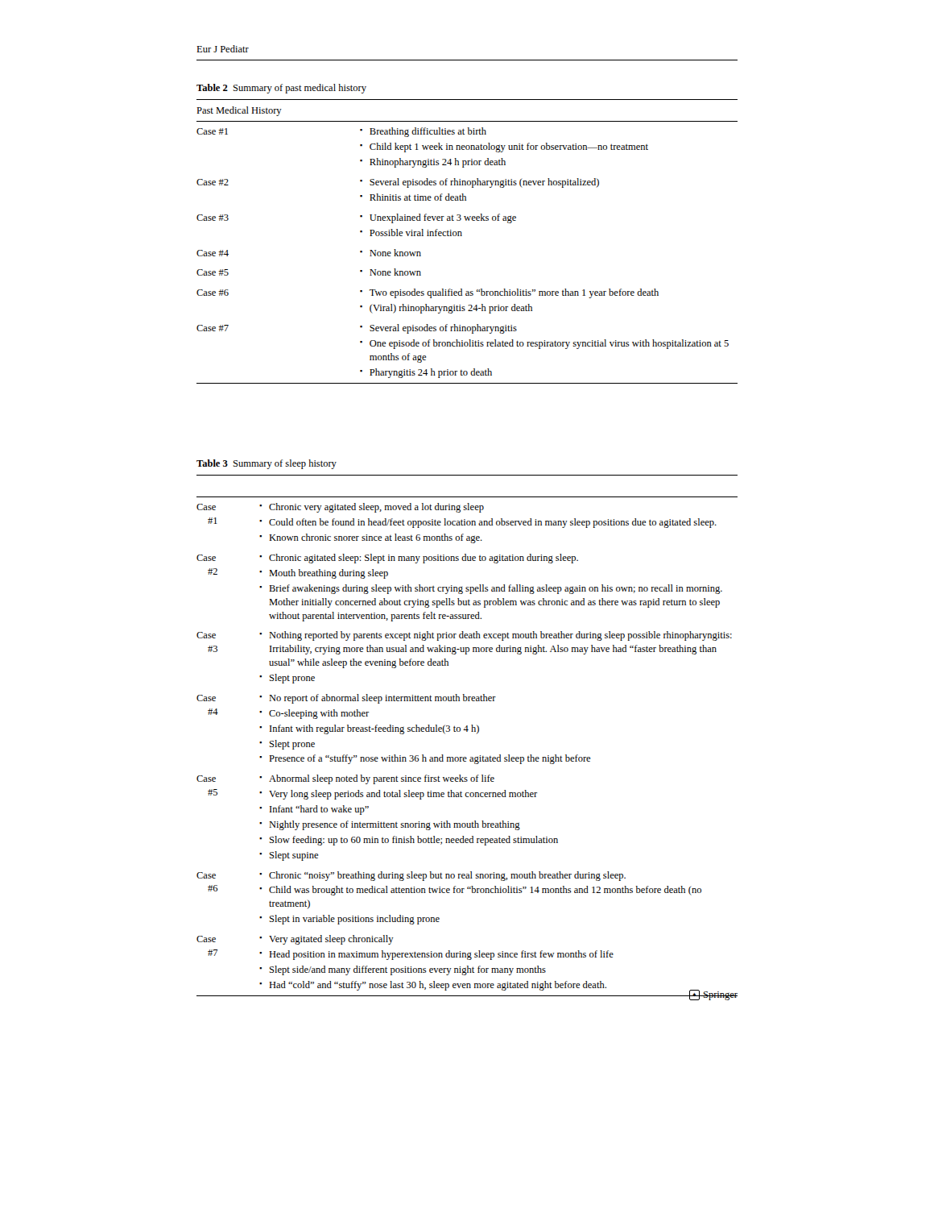Eur J Pediatr
Table 2 Summary of past medical history
| Past Medical History |
| Case #1 | Breathing difficulties at birth Child kept 1 week in neonatology unit for observation—no treatment Rhinopharyngitis 24 h prior death |
| Case #2 | Several episodes of rhinopharyngitis (never hospitalized) Rhinitis at time of death |
| Case #3 | Unexplained fever at 3 weeks of age Possible viral infection |
| Case #4 | None known |
| Case #5 | None known |
| Case #6 | Two episodes qualified as “bronchiolitis” more than 1 year before death (Viral) rhinopharyngitis 24-h prior death |
| Case #7 | Several episodes of rhinopharyngitis One episode of bronchiolitis related to respiratory syncitial virus with hospitalization at 5 months of age Pharyngitis 24 h prior to death |
Table 3 Summary of sleep history
| Case #1 | Chronic very agitated sleep, moved a lot during sleep Could often be found in head/feet opposite location and observed in many sleep positions due to agitated sleep. Known chronic snorer since at least 6 months of age. |
| Case #2 | Chronic agitated sleep: Slept in many positions due to agitation during sleep. Mouth breathing during sleep Brief awakenings during sleep with short crying spells and falling asleep again on his own; no recall in morning. Mother initially concerned about crying spells but as problem was chronic and as there was rapid return to sleep without parental intervention, parents felt re-assured. |
| Case #3 | Nothing reported by parents except night prior death except mouth breather during sleep possible rhinopharyngitis: Irritability, crying more than usual and waking-up more during night. Also may have had “faster breathing than usual” while asleep the evening before death Slept prone |
| Case #4 | No report of abnormal sleep intermittent mouth breather Co-sleeping with mother Infant with regular breast-feeding schedule(3 to 4 h) Slept prone Presence of a “stuffy” nose within 36 h and more agitated sleep the night before |
| Case #5 | Abnormal sleep noted by parent since first weeks of life Very long sleep periods and total sleep time that concerned mother Infant “hard to wake up” Nightly presence of intermittent snoring with mouth breathing Slow feeding: up to 60 min to finish bottle; needed repeated stimulation Slept supine |
| Case #6 | Chronic “noisy” breathing during sleep but no real snoring, mouth breather during sleep. Child was brought to medical attention twice for “bronchiolitis” 14 months and 12 months before death (no treatment) Slept in variable positions including prone |
| Case #7 | Very agitated sleep chronically Head position in maximum hyperextension during sleep since first few months of life Slept side/and many different positions every night for many months Had “cold” and “stuffy” nose last 30 h, sleep even more agitated night before death. |
✦Springer